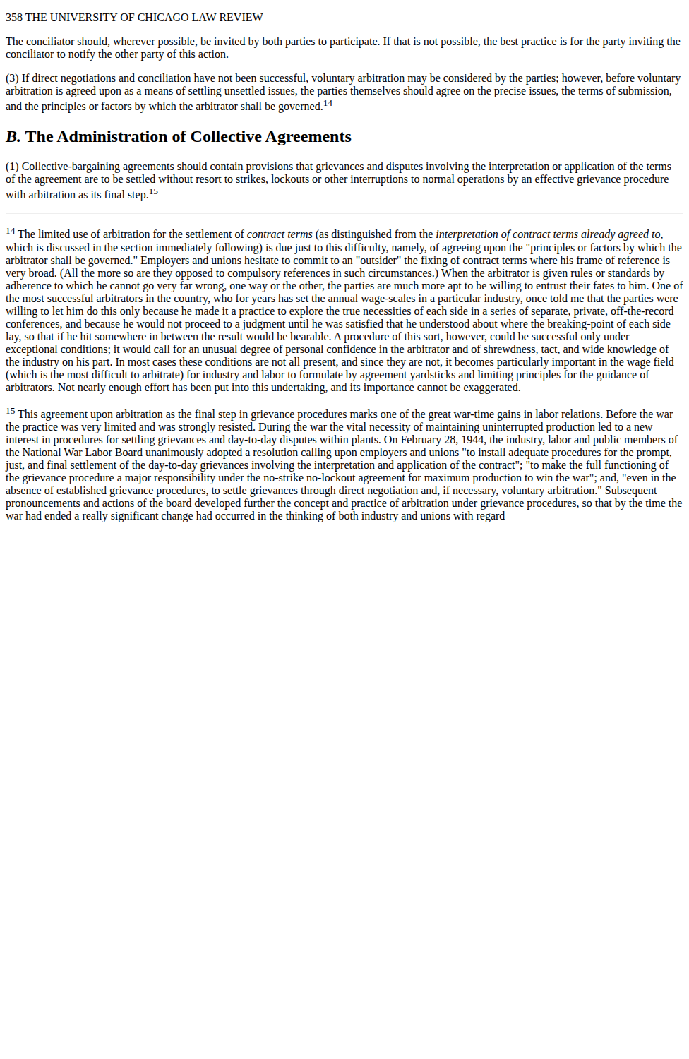358 THE UNIVERSITY OF CHICAGO LAW REVIEW
The conciliator should, wherever possible, be invited by both parties to participate. If that is not possible, the best practice is for the party inviting the conciliator to notify the other party of this action.
(3) If direct negotiations and conciliation have not been successful, voluntary arbitration may be considered by the parties; however, before voluntary arbitration is agreed upon as a means of settling unsettled issues, the parties themselves should agree on the precise issues, the terms of submission, and the principles or factors by which the arbitrator shall be governed.14
B. The Administration of Collective Agreements
(1) Collective-bargaining agreements should contain provisions that grievances and disputes involving the interpretation or application of the terms of the agreement are to be settled without resort to strikes, lockouts or other interruptions to normal operations by an effective grievance procedure with arbitration as its final step.15
14 The limited use of arbitration for the settlement of contract terms (as distinguished from the interpretation of contract terms already agreed to, which is discussed in the section immediately following) is due just to this difficulty, namely, of agreeing upon the "principles or factors by which the arbitrator shall be governed." Employers and unions hesitate to commit to an "outsider" the fixing of contract terms where his frame of reference is very broad. (All the more so are they opposed to compulsory references in such circumstances.) When the arbitrator is given rules or standards by adherence to which he cannot go very far wrong, one way or the other, the parties are much more apt to be willing to entrust their fates to him. One of the most successful arbitrators in the country, who for years has set the annual wage-scales in a particular industry, once told me that the parties were willing to let him do this only because he made it a practice to explore the true necessities of each side in a series of separate, private, off-the-record conferences, and because he would not proceed to a judgment until he was satisfied that he understood about where the breaking-point of each side lay, so that if he hit somewhere in between the result would be bearable. A procedure of this sort, however, could be successful only under exceptional conditions; it would call for an unusual degree of personal confidence in the arbitrator and of shrewdness, tact, and wide knowledge of the industry on his part. In most cases these conditions are not all present, and since they are not, it becomes particularly important in the wage field (which is the most difficult to arbitrate) for industry and labor to formulate by agreement yardsticks and limiting principles for the guidance of arbitrators. Not nearly enough effort has been put into this undertaking, and its importance cannot be exaggerated.
15 This agreement upon arbitration as the final step in grievance procedures marks one of the great war-time gains in labor relations. Before the war the practice was very limited and was strongly resisted. During the war the vital necessity of maintaining uninterrupted production led to a new interest in procedures for settling grievances and day-to-day disputes within plants. On February 28, 1944, the industry, labor and public members of the National War Labor Board unanimously adopted a resolution calling upon employers and unions "to install adequate procedures for the prompt, just, and final settlement of the day-to-day grievances involving the interpretation and application of the contract"; "to make the full functioning of the grievance procedure a major responsibility under the no-strike no-lockout agreement for maximum production to win the war"; and, "even in the absence of established grievance procedures, to settle grievances through direct negotiation and, if necessary, voluntary arbitration." Subsequent pronouncements and actions of the board developed further the concept and practice of arbitration under grievance procedures, so that by the time the war had ended a really significant change had occurred in the thinking of both industry and unions with regard